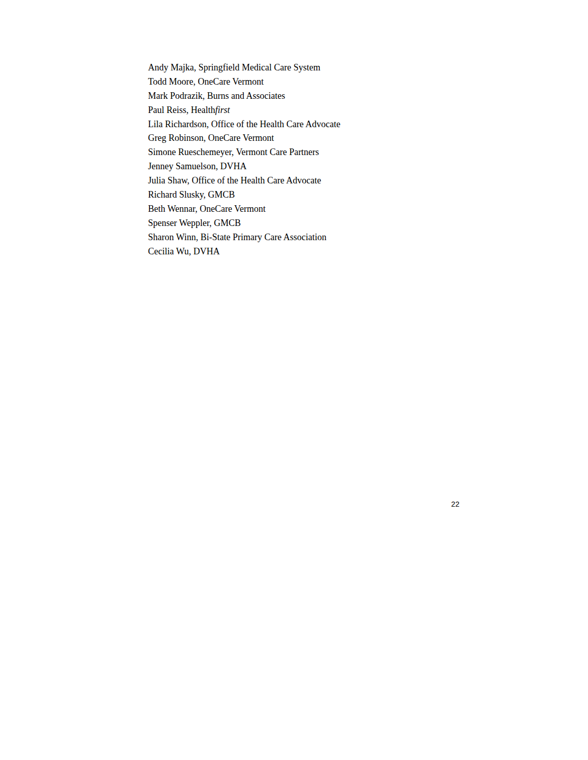Andy Majka, Springfield Medical Care System
Todd Moore, OneCare Vermont
Mark Podrazik, Burns and Associates
Paul Reiss, Healthfirst
Lila Richardson, Office of the Health Care Advocate
Greg Robinson, OneCare Vermont
Simone Rueschemeyer, Vermont Care Partners
Jenney Samuelson, DVHA
Julia Shaw, Office of the Health Care Advocate
Richard Slusky, GMCB
Beth Wennar, OneCare Vermont
Spenser Weppler, GMCB
Sharon Winn, Bi-State Primary Care Association
Cecilia Wu, DVHA
22